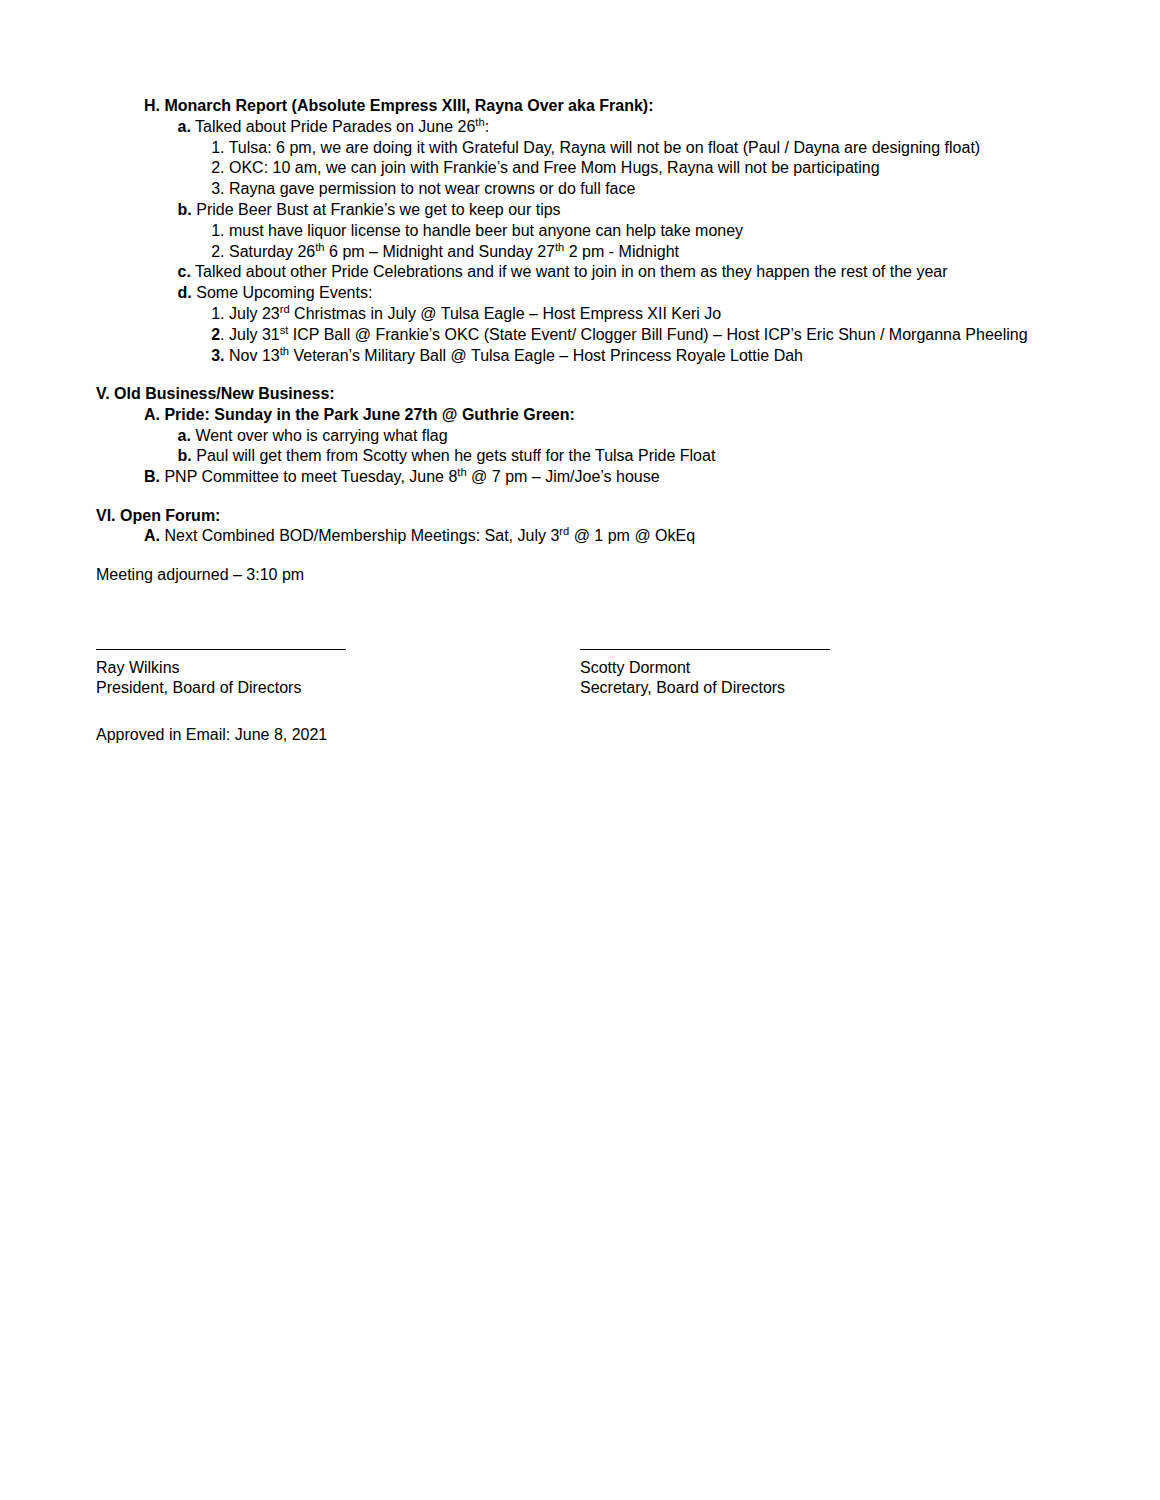H. Monarch Report (Absolute Empress XIII, Rayna Over aka Frank):
a. Talked about Pride Parades on June 26th:
1. Tulsa: 6 pm, we are doing it with Grateful Day, Rayna will not be on float (Paul / Dayna are designing float)
2. OKC: 10 am, we can join with Frankie’s and Free Mom Hugs, Rayna will not be participating
3. Rayna gave permission to not wear crowns or do full face
b. Pride Beer Bust at Frankie’s we get to keep our tips
1. must have liquor license to handle beer but anyone can help take money
2. Saturday 26th 6 pm – Midnight and Sunday 27th 2 pm - Midnight
c. Talked about other Pride Celebrations and if we want to join in on them as they happen the rest of the year
d. Some Upcoming Events:
1. July 23rd Christmas in July @ Tulsa Eagle – Host Empress XII Keri Jo
2. July 31st ICP Ball @ Frankie’s OKC (State Event/ Clogger Bill Fund) – Host ICP’s Eric Shun / Morganna Pheeling
3. Nov 13th Veteran’s Military Ball @ Tulsa Eagle – Host Princess Royale Lottie Dah
V. Old Business/New Business:
A. Pride: Sunday in the Park June 27th @ Guthrie Green:
a. Went over who is carrying what flag
b. Paul will get them from Scotty when he gets stuff for the Tulsa Pride Float
B. PNP Committee to meet Tuesday, June 8th @ 7 pm – Jim/Joe’s house
VI. Open Forum:
A. Next Combined BOD/Membership Meetings: Sat, July 3rd @ 1 pm @ OkEq
Meeting adjourned – 3:10 pm
| Ray Wilkins | Scotty Dormont |
| President, Board of Directors | Secretary, Board of Directors |
Approved in Email: June 8, 2021